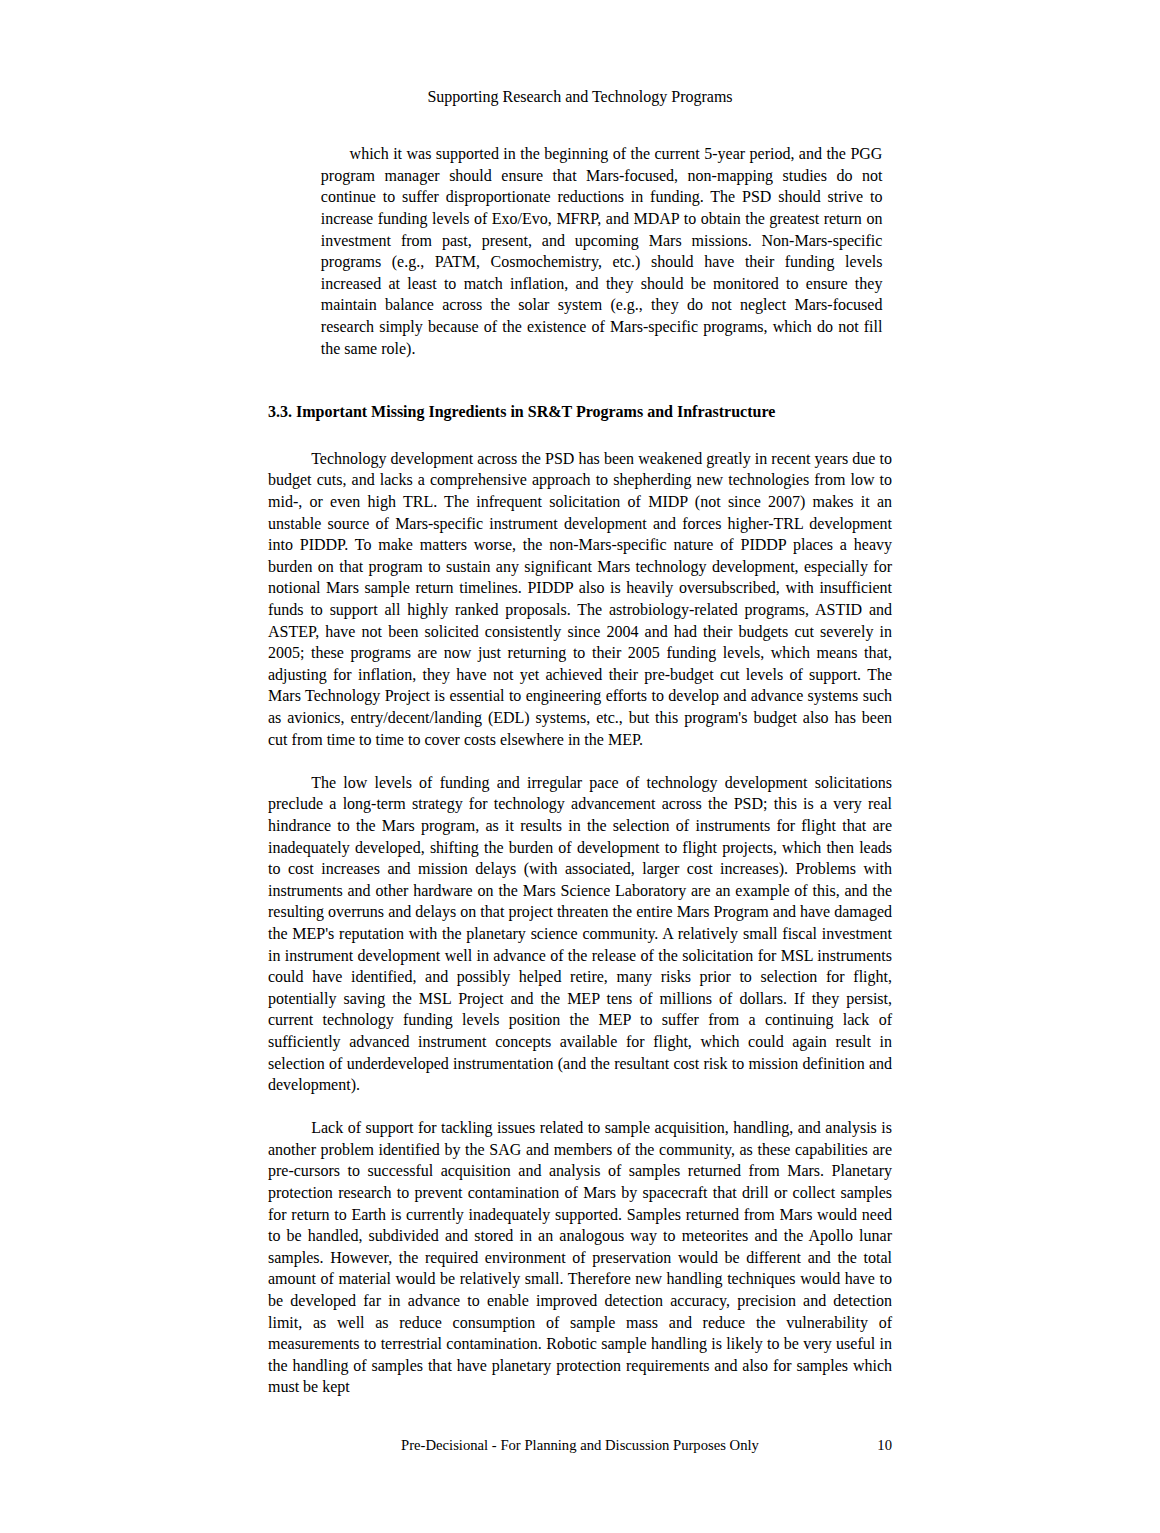Supporting Research and Technology Programs
which it was supported in the beginning of the current 5-year period, and the PGG program manager should ensure that Mars-focused, non-mapping studies do not continue to suffer disproportionate reductions in funding. The PSD should strive to increase funding levels of Exo/Evo, MFRP, and MDAP to obtain the greatest return on investment from past, present, and upcoming Mars missions. Non-Mars-specific programs (e.g., PATM, Cosmochemistry, etc.) should have their funding levels increased at least to match inflation, and they should be monitored to ensure they maintain balance across the solar system (e.g., they do not neglect Mars-focused research simply because of the existence of Mars-specific programs, which do not fill the same role).
3.3. Important Missing Ingredients in SR&T Programs and Infrastructure
Technology development across the PSD has been weakened greatly in recent years due to budget cuts, and lacks a comprehensive approach to shepherding new technologies from low to mid-, or even high TRL. The infrequent solicitation of MIDP (not since 2007) makes it an unstable source of Mars-specific instrument development and forces higher-TRL development into PIDDP. To make matters worse, the non-Mars-specific nature of PIDDP places a heavy burden on that program to sustain any significant Mars technology development, especially for notional Mars sample return timelines. PIDDP also is heavily oversubscribed, with insufficient funds to support all highly ranked proposals. The astrobiology-related programs, ASTID and ASTEP, have not been solicited consistently since 2004 and had their budgets cut severely in 2005; these programs are now just returning to their 2005 funding levels, which means that, adjusting for inflation, they have not yet achieved their pre-budget cut levels of support. The Mars Technology Project is essential to engineering efforts to develop and advance systems such as avionics, entry/decent/landing (EDL) systems, etc., but this program's budget also has been cut from time to time to cover costs elsewhere in the MEP.
The low levels of funding and irregular pace of technology development solicitations preclude a long-term strategy for technology advancement across the PSD; this is a very real hindrance to the Mars program, as it results in the selection of instruments for flight that are inadequately developed, shifting the burden of development to flight projects, which then leads to cost increases and mission delays (with associated, larger cost increases). Problems with instruments and other hardware on the Mars Science Laboratory are an example of this, and the resulting overruns and delays on that project threaten the entire Mars Program and have damaged the MEP's reputation with the planetary science community. A relatively small fiscal investment in instrument development well in advance of the release of the solicitation for MSL instruments could have identified, and possibly helped retire, many risks prior to selection for flight, potentially saving the MSL Project and the MEP tens of millions of dollars. If they persist, current technology funding levels position the MEP to suffer from a continuing lack of sufficiently advanced instrument concepts available for flight, which could again result in selection of underdeveloped instrumentation (and the resultant cost risk to mission definition and development).
Lack of support for tackling issues related to sample acquisition, handling, and analysis is another problem identified by the SAG and members of the community, as these capabilities are pre-cursors to successful acquisition and analysis of samples returned from Mars. Planetary protection research to prevent contamination of Mars by spacecraft that drill or collect samples for return to Earth is currently inadequately supported. Samples returned from Mars would need to be handled, subdivided and stored in an analogous way to meteorites and the Apollo lunar samples. However, the required environment of preservation would be different and the total amount of material would be relatively small. Therefore new handling techniques would have to be developed far in advance to enable improved detection accuracy, precision and detection limit, as well as reduce consumption of sample mass and reduce the vulnerability of measurements to terrestrial contamination. Robotic sample handling is likely to be very useful in the handling of samples that have planetary protection requirements and also for samples which must be kept
Pre-Decisional - For Planning and Discussion Purposes Only 10